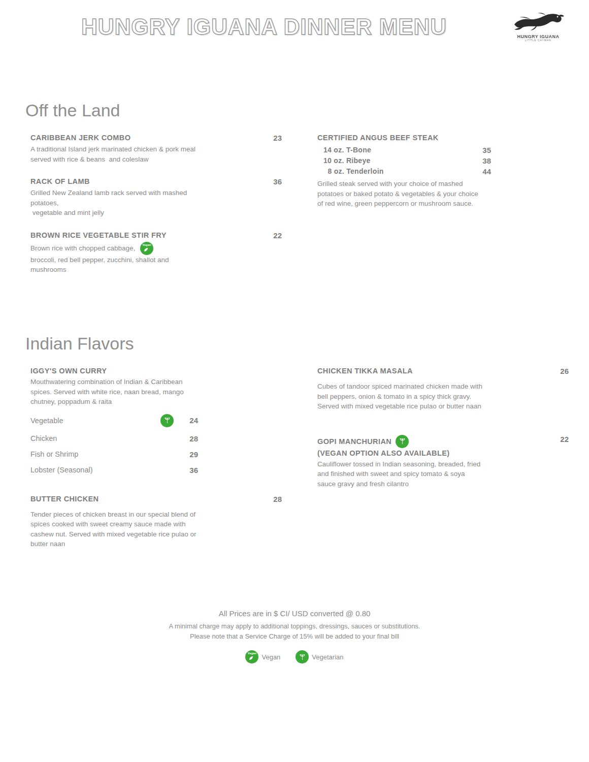HUNGRY IGUANA DINNER MENU
HUNGRY IGUANA
LITTLE CAYMAN
Off the Land
Caribbean Jerk Combo
23
A traditional Island jerk marinated chicken & pork meal served with rice & beans and coleslaw
Rack of Lamb
36
Grilled New Zealand lamb rack served with mashed potatoes,
vegetable and mint jelly
Brown Rice Vegetable Stir Fry
22
Brown rice with chopped cabbage, Vegan
broccoli, red bell pepper, zucchini, shallot and mushrooms
Certified Angus Beef Steak
14 oz. T-Bone 35
10 oz. Ribeye 38
8 oz. Tenderloin 44
Grilled steak served with your choice of mashed potatoes or baked potato & vegetables & your choice of red wine, green peppercorn or mushroom sauce.
Indian Flavors
Iggy's Own Curry
Mouthwatering combination of Indian & Caribbean spices. Served with white rice, naan bread, mango chutney, poppadum & raita
Vegetable 24
Chicken 28
Fish or Shrimp 29
Lobster (Seasonal) 36
Butter Chicken
28
Tender pieces of chicken breast in our special blend of spices cooked with sweet creamy sauce made with cashew nut. Served with mixed vegetable rice pulao or butter naan
Chicken Tikka Masala
26
Cubes of tandoor spiced marinated chicken made with bell peppers, onion & tomato in a spicy thick gravy. Served with mixed vegetable rice pulao or butter naan
Gopi Manchurian
22
(vegan option also available)
Cauliflower tossed in Indian seasoning, breaded, fried and finished with sweet and spicy tomato & soya sauce gravy and fresh cilantro
All Prices are in $ CI/ USD converted @ 0.80
A minimal charge may apply to additional toppings, dressings, sauces or substitutions.
Please note that a Service Charge of 15% will be added to your final bill
Vegan Vegan
Vegetarian